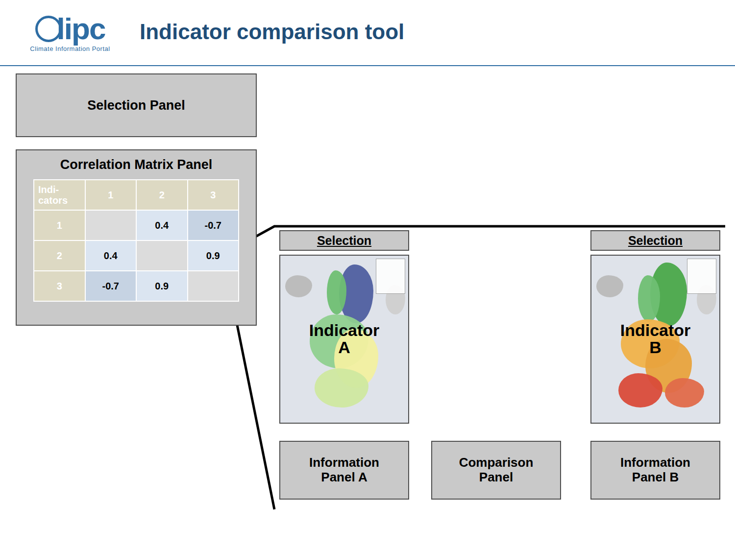lipc
Climate Information Portal
Indicator comparison tool
Selection Panel
Correlation Matrix Panel
| Indi- cators | 1 | 2 | 3 |
| --- | --- | --- | --- |
| 1 | | 0.4 | -0.7 |
| 2 | 0.4 | | 0.9 |
| 3 | -0.7 | 0.9 | |
Selection
Indicator
A
Information
Panel A
Comparison
Panel
Selection
Indicator
B
Information
Panel B